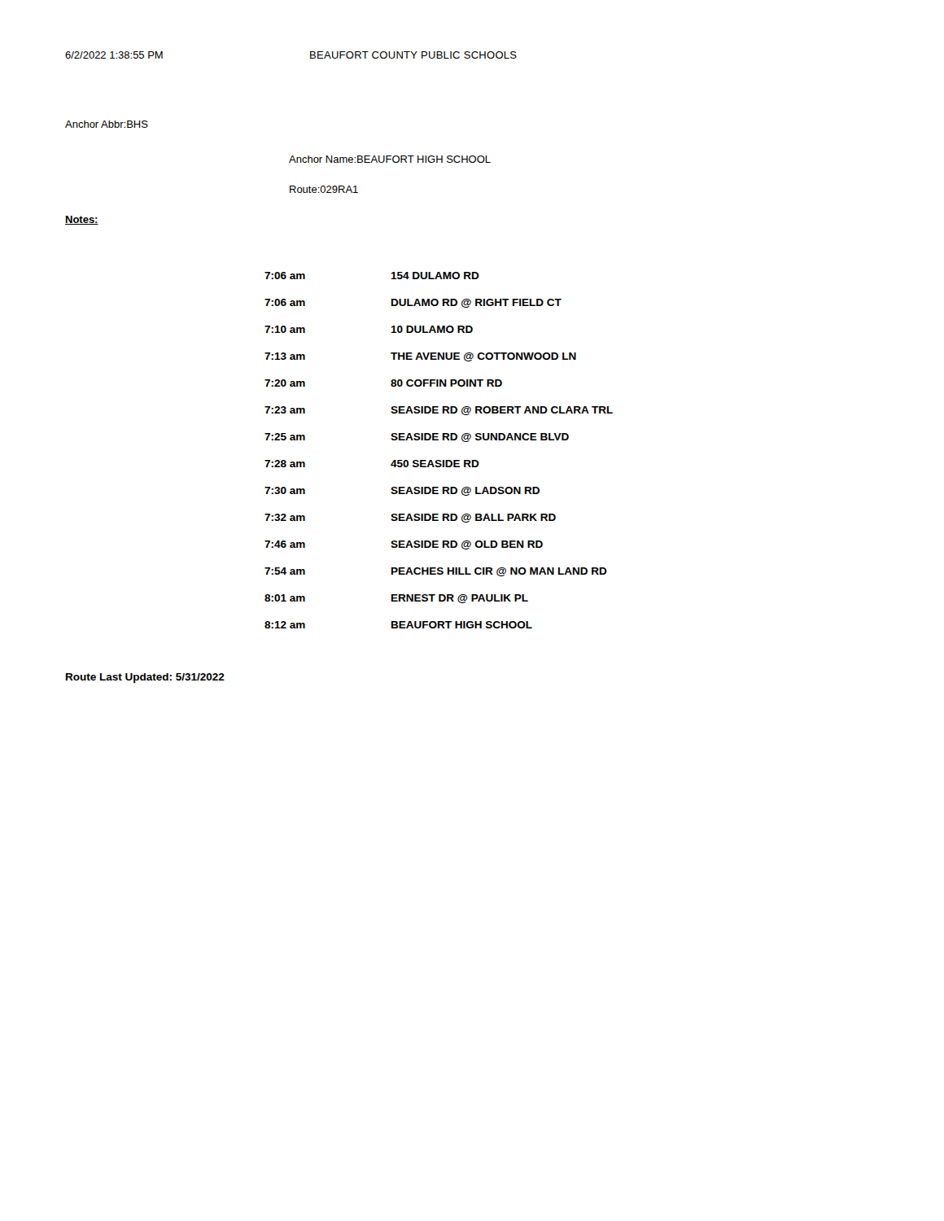6/2/2022 1:38:55 PM
BEAUFORT COUNTY PUBLIC SCHOOLS
Anchor Abbr:BHS
Anchor Name:BEAUFORT HIGH SCHOOL
Route:029RA1
Notes:
| 7:06 am | 154 DULAMO RD |
| 7:06 am | DULAMO RD @ RIGHT FIELD CT |
| 7:10 am | 10 DULAMO RD |
| 7:13 am | THE AVENUE @ COTTONWOOD LN |
| 7:20 am | 80 COFFIN POINT RD |
| 7:23 am | SEASIDE RD @ ROBERT AND CLARA TRL |
| 7:25 am | SEASIDE RD @ SUNDANCE BLVD |
| 7:28 am | 450 SEASIDE RD |
| 7:30 am | SEASIDE RD @ LADSON RD |
| 7:32 am | SEASIDE RD @ BALL PARK RD |
| 7:46 am | SEASIDE RD @ OLD BEN RD |
| 7:54 am | PEACHES HILL CIR @ NO MAN LAND RD |
| 8:01 am | ERNEST DR @ PAULIK PL |
| 8:12 am | BEAUFORT HIGH SCHOOL |
Route Last Updated: 5/31/2022